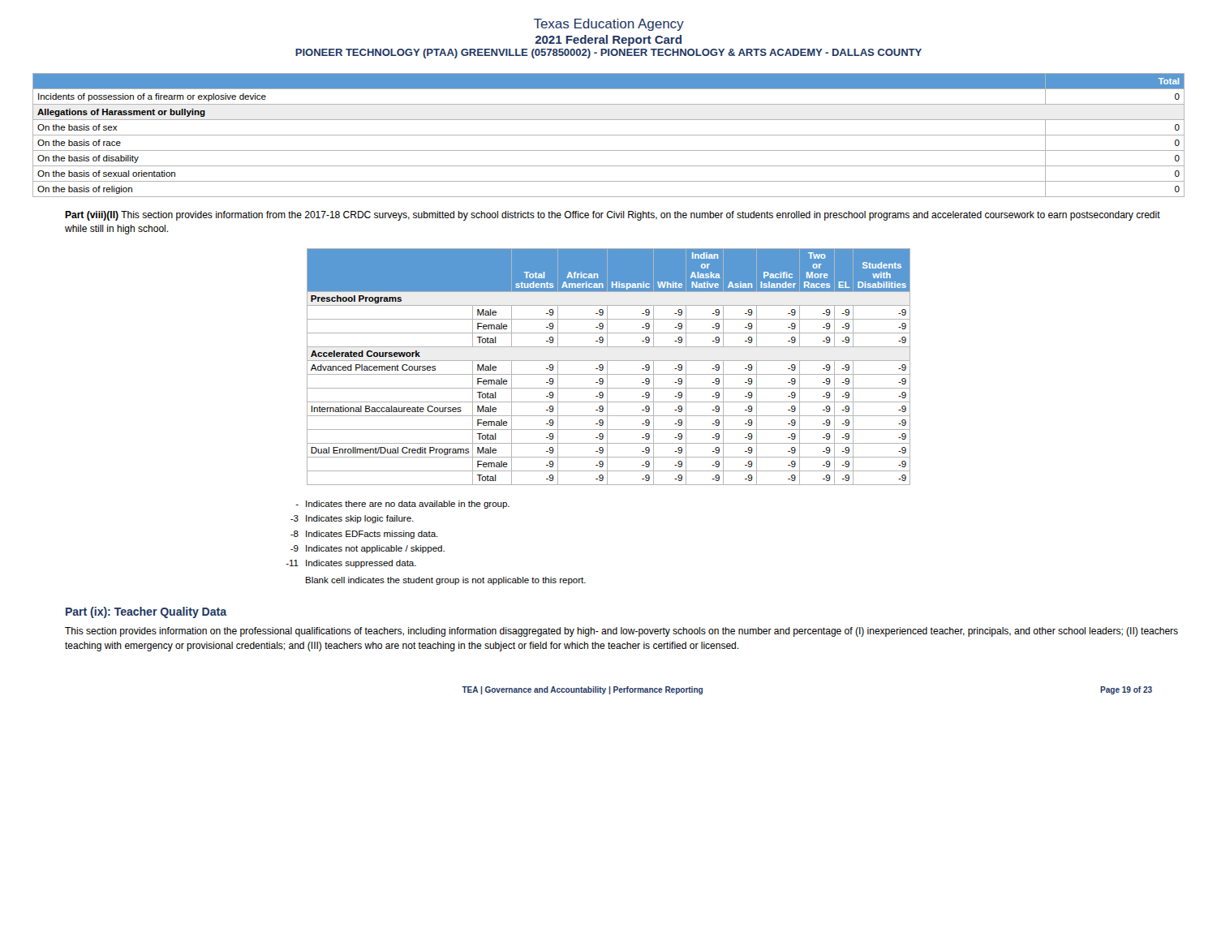Texas Education Agency
2021 Federal Report Card
PIONEER TECHNOLOGY (PTAA) GREENVILLE (057850002) - PIONEER TECHNOLOGY & ARTS ACADEMY - DALLAS COUNTY
| | Total |
| --- | --- |
| Incidents of possession of a firearm or explosive device | 0 |
| Allegations of Harassment or bullying |
| On the basis of sex | 0 |
| On the basis of race | 0 |
| On the basis of disability | 0 |
| On the basis of sexual orientation | 0 |
| On the basis of religion | 0 |
Part (viii)(II) This section provides information from the 2017-18 CRDC surveys, submitted by school districts to the Office for Civil Rights, on the number of students enrolled in preschool programs and accelerated coursework to earn postsecondary credit while still in high school.
| | Total students | African American | Hispanic | White | Indian or Alaska Native | Asian | Pacific Islander | Two or More Races | EL | Students with Disabilities |
| --- | --- | --- | --- | --- | --- | --- | --- | --- | --- | --- |
| Preschool Programs |
| | Male | -9 | -9 | -9 | -9 | -9 | -9 | -9 | -9 | -9 | -9 |
| | Female | -9 | -9 | -9 | -9 | -9 | -9 | -9 | -9 | -9 | -9 |
| | Total | -9 | -9 | -9 | -9 | -9 | -9 | -9 | -9 | -9 | -9 |
| Accelerated Coursework |
| Advanced Placement Courses | Male | -9 | -9 | -9 | -9 | -9 | -9 | -9 | -9 | -9 | -9 |
| | Female | -9 | -9 | -9 | -9 | -9 | -9 | -9 | -9 | -9 | -9 |
| | Total | -9 | -9 | -9 | -9 | -9 | -9 | -9 | -9 | -9 | -9 |
| International Baccalaureate Courses | Male | -9 | -9 | -9 | -9 | -9 | -9 | -9 | -9 | -9 | -9 |
| | Female | -9 | -9 | -9 | -9 | -9 | -9 | -9 | -9 | -9 | -9 |
| | Total | -9 | -9 | -9 | -9 | -9 | -9 | -9 | -9 | -9 | -9 |
| Dual Enrollment/Dual Credit Programs | Male | -9 | -9 | -9 | -9 | -9 | -9 | -9 | -9 | -9 | -9 |
| | Female | -9 | -9 | -9 | -9 | -9 | -9 | -9 | -9 | -9 | -9 |
| | Total | -9 | -9 | -9 | -9 | -9 | -9 | -9 | -9 | -9 | -9 |
-Indicates there are no data available in the group.
-3 Indicates skip logic failure.
-8 Indicates EDFacts missing data.
-9 Indicates not applicable / skipped.
-11 Indicates suppressed data.
Blank cell indicates the student group is not applicable to this report.
Part (ix): Teacher Quality Data
This section provides information on the professional qualifications of teachers, including information disaggregated by high- and low-poverty schools on the number and percentage of (I) inexperienced teacher, principals, and other school leaders; (II) teachers teaching with emergency or provisional credentials; and (III) teachers who are not teaching in the subject or field for which the teacher is certified or licensed.
TEA | Governance and Accountability | Performance Reporting
Page 19 of 23